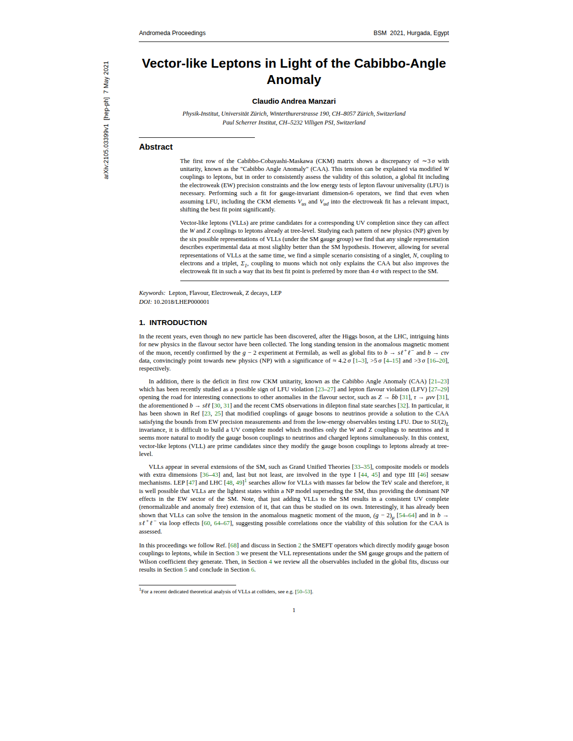arXiv:2105.03399v1 [hep-ph] 7 May 2021
Andromeda Proceedings BSM 2021, Hurgada, Egypt
Vector-like Leptons in Light of the Cabibbo-Angle Anomaly
Claudio Andrea Manzari
Physik-Institut, Universität Zürich, Winterthurerstrasse 190, CH–8057 Zürich, Switzerland
Paul Scherrer Institut, CH–5232 Villigen PSI, Switzerland
Abstract
The first row of the Cabibbo-Cobayashi-Maskawa (CKM) matrix shows a discrepancy of ∼3 σ with unitarity, known as the "Cabibbo Angle Anomaly" (CAA). This tension can be explained via modified W couplings to leptons, but in order to consistently assess the validity of this solution, a global fit including the electroweak (EW) precision constraints and the low energy tests of lepton flavour universality (LFU) is necessary. Performing such a fit for gauge-invariant dimension-6 operators, we find that even when assuming LFU, including the CKM elements Vus and Vud into the electroweak fit has a relevant impact, shifting the best fit point significantly.
Vector-like leptons (VLLs) are prime candidates for a corresponding UV completion since they can affect the W and Z couplings to leptons already at tree-level. Studying each pattern of new physics (NP) given by the six possible representations of VLLs (under the SM gauge group) we find that any single representation describes experimental data at most slighlty better than the SM hypothesis. However, allowing for several representations of VLLs at the same time, we find a simple scenario consisting of a singlet, N, coupling to electrons and a triplet, Σ1, coupling to muons which not only explains the CAA but also improves the electroweak fit in such a way that its best fit point is preferred by more than 4 σ with respect to the SM.
Keywords: Lepton, Flavour, Electroweak, Z decays, LEP
DOI: 10.2018/LHEP000001
1. INTRODUCTION
In the recent years, even though no new particle has been discovered, after the Higgs boson, at the LHC, intriguing hints for new physics in the flavour sector have been collected. The long standing tension in the anomalous magnetic moment of the muon, recently confirmed by the g − 2 experiment at Fermilab, as well as global fits to b → sℓ+ℓ− and b → cτν data, convincingly point towards new physics (NP) with a significance of ≈ 4.2 σ [1–3], >5 σ [4–15] and >3 σ [16–20], respectively.
In addition, there is the deficit in first row CKM unitarity, known as the Cabibbo Angle Anomaly (CAA) [21–23] which has been recently studied as a possible sign of LFU violation [23–27] and lepton flavour violation (LFV) [27–29] opening the road for interesting connections to other anomalies in the flavour sector, such as Z → b̄b [31], τ → μνν [31], the aforementioned b → sℓℓ [30, 31] and the recent CMS observations in dilepton final state searches [32]. In particular, it has been shown in Ref [23, 25] that modified couplings of gauge bosons to neutrinos provide a solution to the CAA satisfying the bounds from EW precision measurements and from the low-energy observables testing LFU. Due to SU(2)L invariance, it is difficult to build a UV complete model which modfies only the W and Z couplings to neutrinos and it seems more natural to modify the gauge boson couplings to neutrinos and charged leptons simultaneously. In this context, vector-like leptons (VLL) are prime candidates since they modify the gauge boson couplings to leptons already at tree-level.
VLLs appear in several extensions of the SM, such as Grand Unified Theories [33–35], composite models or models with extra dimensions [36–43] and, last but not least, are involved in the type I [44, 45] and type III [46] seesaw mechanisms. LEP [47] and LHC [48, 49]1 searches allow for VLLs with masses far below the TeV scale and therefore, it is well possible that VLLs are the lightest states within a NP model superseding the SM, thus providing the dominant NP effects in the EW sector of the SM. Note, that just adding VLLs to the SM results in a consistent UV complete (renormalizable and anomaly free) extension of it, that can thus be studied on its own. Interestingly, it has already been shown that VLLs can solve the tension in the anomalous magnetic moment of the muon, (g − 2)μ [54–64] and in b → sℓ+ℓ− via loop effects [60, 64–67], suggesting possible correlations once the viability of this solution for the CAA is assessed.
In this proceedings we follow Ref. [68] and discuss in Section 2 the SMEFT operators which directly modify gauge boson couplings to leptons, while in Section 3 we present the VLL representations under the SM gauge groups and the pattern of Wilson coefficient they generate. Then, in Section 4 we review all the observables included in the global fits, discuss our results in Section 5 and conclude in Section 6.
1For a recent dedicated theoretical analysis of VLLs at colliders, see e.g. [50–53].
1